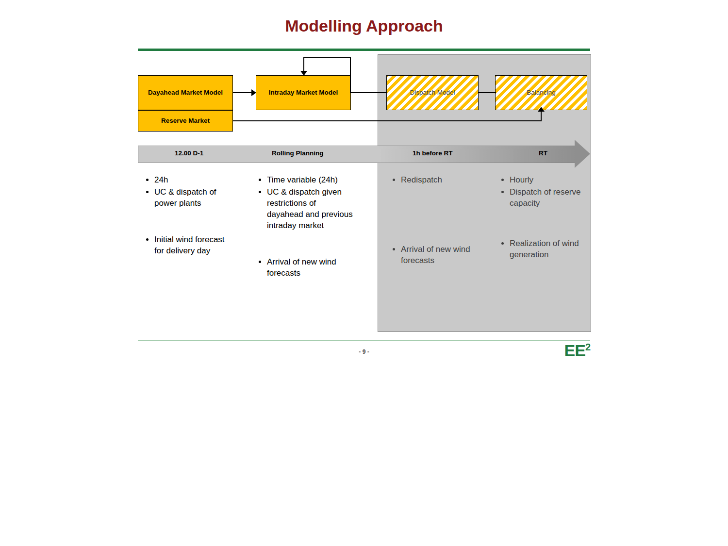Modelling Approach
Dayahead Market Model
Reserve Market
Intraday Market Model
Dispatch Model
Balancing
12.00 D-1
Rolling Planning
1h before RT
RT
24h
UC & dispatch of power plants
Initial wind forecast for delivery day
Time variable (24h)
UC & dispatch given restrictions of dayahead and previous intraday market
Arrival of new wind forecasts
Redispatch
Arrival of new wind forecasts
Hourly
Dispatch of reserve capacity
Realization of wind generation
- 9 -
EE2